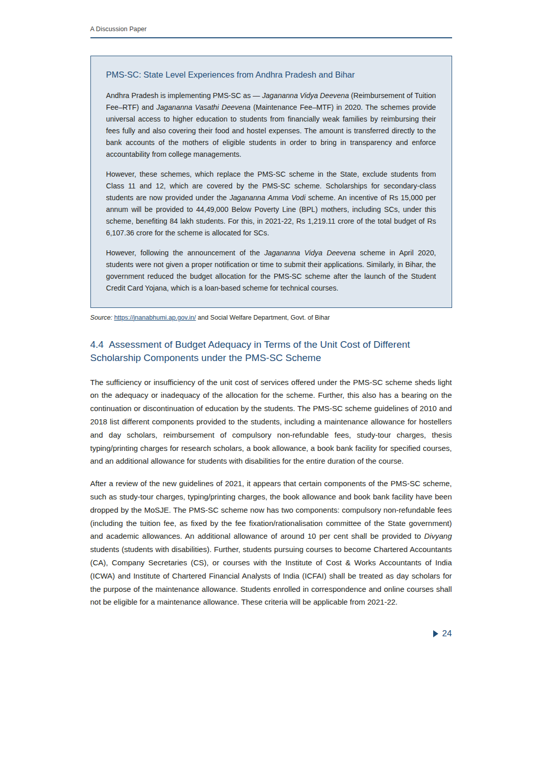A Discussion Paper
PMS-SC: State Level Experiences from Andhra Pradesh and Bihar
Andhra Pradesh is implementing PMS-SC as — Jagananna Vidya Deevena (Reimbursement of Tuition Fee–RTF) and Jagananna Vasathi Deevena (Maintenance Fee–MTF) in 2020. The schemes provide universal access to higher education to students from financially weak families by reimbursing their fees fully and also covering their food and hostel expenses. The amount is transferred directly to the bank accounts of the mothers of eligible students in order to bring in transparency and enforce accountability from college managements.
However, these schemes, which replace the PMS-SC scheme in the State, exclude students from Class 11 and 12, which are covered by the PMS-SC scheme. Scholarships for secondary-class students are now provided under the Jagananna Amma Vodi scheme. An incentive of Rs 15,000 per annum will be provided to 44,49,000 Below Poverty Line (BPL) mothers, including SCs, under this scheme, benefiting 84 lakh students. For this, in 2021-22, Rs 1,219.11 crore of the total budget of Rs 6,107.36 crore for the scheme is allocated for SCs.
However, following the announcement of the Jagananna Vidya Deevena scheme in April 2020, students were not given a proper notification or time to submit their applications. Similarly, in Bihar, the government reduced the budget allocation for the PMS-SC scheme after the launch of the Student Credit Card Yojana, which is a loan-based scheme for technical courses.
Source: https://jnanabhumi.ap.gov.in/ and Social Welfare Department, Govt. of Bihar
4.4 Assessment of Budget Adequacy in Terms of the Unit Cost of Different Scholarship Components under the PMS-SC Scheme
The sufficiency or insufficiency of the unit cost of services offered under the PMS-SC scheme sheds light on the adequacy or inadequacy of the allocation for the scheme. Further, this also has a bearing on the continuation or discontinuation of education by the students. The PMS-SC scheme guidelines of 2010 and 2018 list different components provided to the students, including a maintenance allowance for hostellers and day scholars, reimbursement of compulsory non-refundable fees, study-tour charges, thesis typing/printing charges for research scholars, a book allowance, a book bank facility for specified courses, and an additional allowance for students with disabilities for the entire duration of the course.
After a review of the new guidelines of 2021, it appears that certain components of the PMS-SC scheme, such as study-tour charges, typing/printing charges, the book allowance and book bank facility have been dropped by the MoSJE. The PMS-SC scheme now has two components: compulsory non-refundable fees (including the tuition fee, as fixed by the fee fixation/rationalisation committee of the State government) and academic allowances. An additional allowance of around 10 per cent shall be provided to Divyang students (students with disabilities). Further, students pursuing courses to become Chartered Accountants (CA), Company Secretaries (CS), or courses with the Institute of Cost & Works Accountants of India (ICWA) and Institute of Chartered Financial Analysts of India (ICFAI) shall be treated as day scholars for the purpose of the maintenance allowance. Students enrolled in correspondence and online courses shall not be eligible for a maintenance allowance. These criteria will be applicable from 2021-22.
24